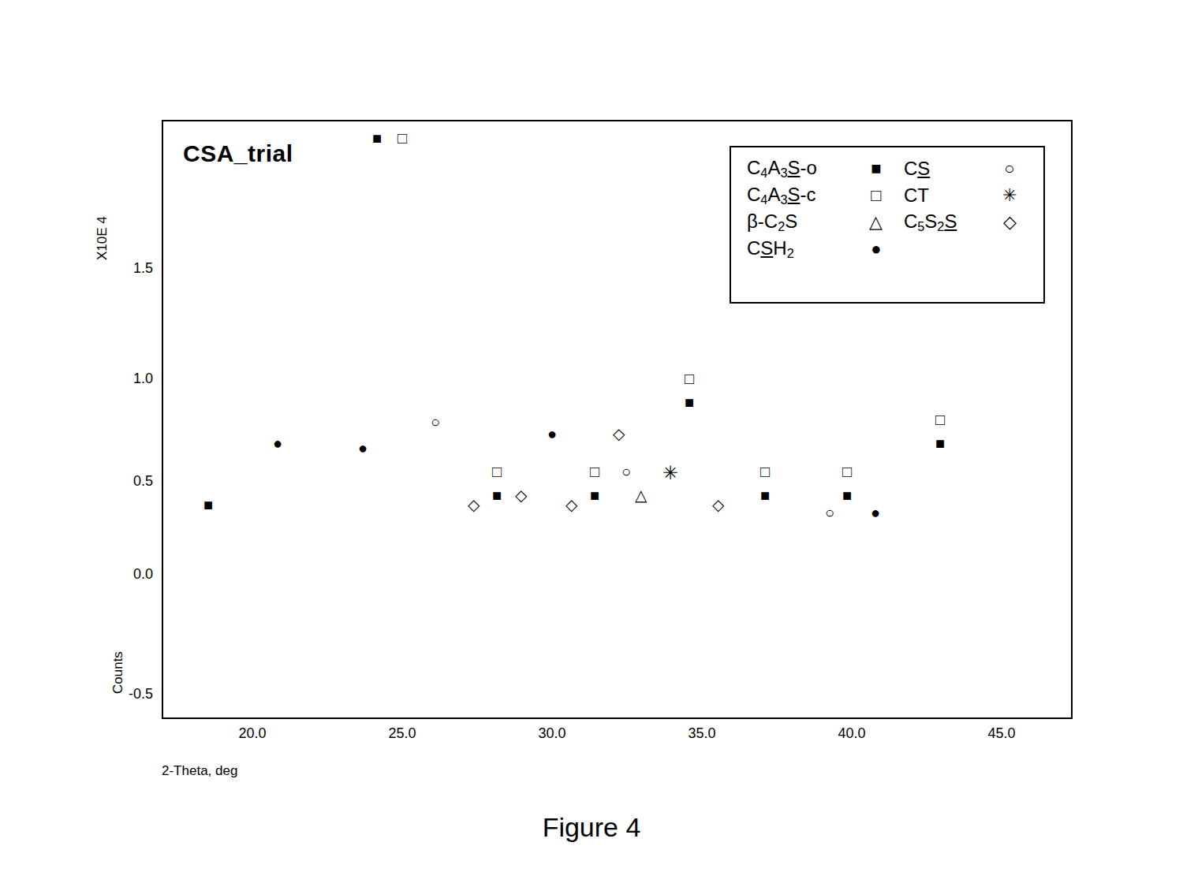CSA_trial
X10E 4
Counts
1.5
1.0
0.5
0.0
-0.5
20.0
25.0
30.0
35.0
40.0
45.0
2-Theta, deg
Legend of phase symbols used to mark diffraction peaks
| C 4 A 3 S -o | ■ | C S | ○ |
| C 4 A 3 S -c | □ | CT | ✳ |
| β-C 2 S | △ | C 5 S 2 S | ◇ |
| C S H 2 | ● | | |
■
●
●
■
□
○
◇
■
□
◇
●
◇
■
□
◇
○
△
✳
□
■
◇
■
□
○
■
□
●
■
□
Figure 4